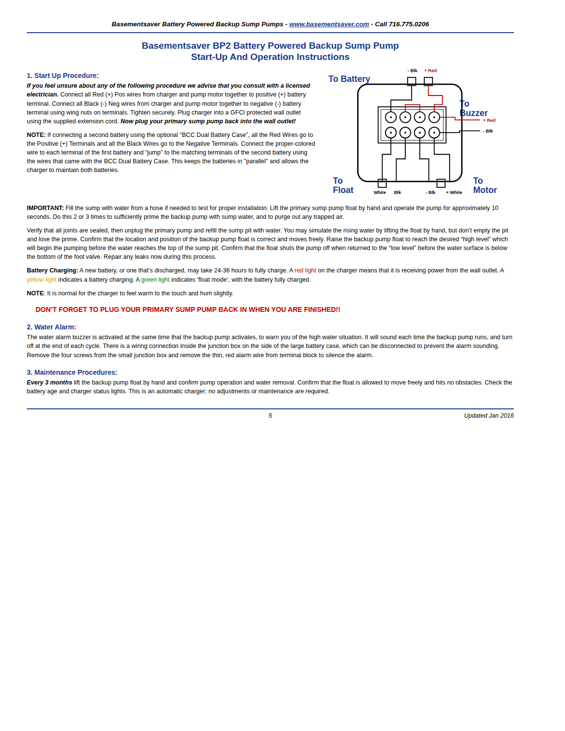Basementsaver Battery Powered Backup Sump Pumps - www.basementsaver.com - Call 716.775.0206
Basementsaver BP2 Battery Powered Backup Sump Pump Start-Up And Operation Instructions
Junction box wiring diagram To Battery To Buzzer To Float To Motor - Blk + Red + Red - Blk White Blk - Blk + White
1. Start Up Procedure:
If you feel unsure about any of the following procedure we advise that you consult with a licensed electrician. Connect all Red (+) Pos wires from charger and pump motor together to positive (+) battery terminal. Connect all Black (-) Neg wires from charger and pump motor together to negative (-) battery terminal using wing nuts on terminals. Tighten securely. Plug charger into a GFCI protected wall outlet using the supplied extension cord. Now plug your primary sump pump back into the wall outlet!
NOTE: If connecting a second battery using the optional "BCC Dual Battery Case", all the Red Wires go to the Positive (+) Terminals and all the Black Wires go to the Negative Terminals. Connect the proper-colored wire to each terminal of the first battery and "jump" to the matching terminals of the second battery using the wires that came with the BCC Dual Battery Case. This keeps the batteries in "parallel" and allows the charger to maintain both batteries.
IMPORTANT: Fill the sump with water from a hose if needed to test for proper installation. Lift the primary sump pump float by hand and operate the pump for approximately 10 seconds. Do this 2 or 3 times to sufficiently prime the backup pump with sump water, and to purge out any trapped air.
Verify that all joints are sealed, then unplug the primary pump and refill the sump pit with water. You may simulate the rising water by lifting the float by hand, but don’t empty the pit and lose the prime. Confirm that the location and position of the backup pump float is correct and moves freely. Raise the backup pump float to reach the desired “high level” which will begin the pumping before the water reaches the top of the sump pit. Confirm that the float shuts the pump off when returned to the “low level” before the water surface is below the bottom of the foot valve. Repair any leaks now during this process.
Battery Charging: A new battery, or one that’s discharged, may take 24-36 hours to fully charge. A red light on the charger means that it is receiving power from the wall outlet. A yellow light indicates a battery charging. A green light indicates ‘float mode’, with the battery fully charged.
NOTE: It is normal for the charger to feel warm to the touch and hum slightly.
DON’T FORGET TO PLUG YOUR PRIMARY SUMP PUMP BACK IN WHEN YOU ARE FINISHED!!
2. Water Alarm:
The water alarm buzzer is activated at the same time that the backup pump activates, to warn you of the high water situation. It will sound each time the backup pump runs, and turn off at the end of each cycle. There is a wiring connection inside the junction box on the side of the large battery case, which can be disconnected to prevent the alarm sounding. Remove the four screws from the small junction box and remove the thin, red alarm wire from terminal block to silence the alarm.
3. Maintenance Procedures:
Every 3 months lift the backup pump float by hand and confirm pump operation and water removal. Confirm that the float is allowed to move freely and hits no obstacles. Check the battery age and charger status lights. This is an automatic charger; no adjustments or maintenance are required.
5
Updated Jan 2016